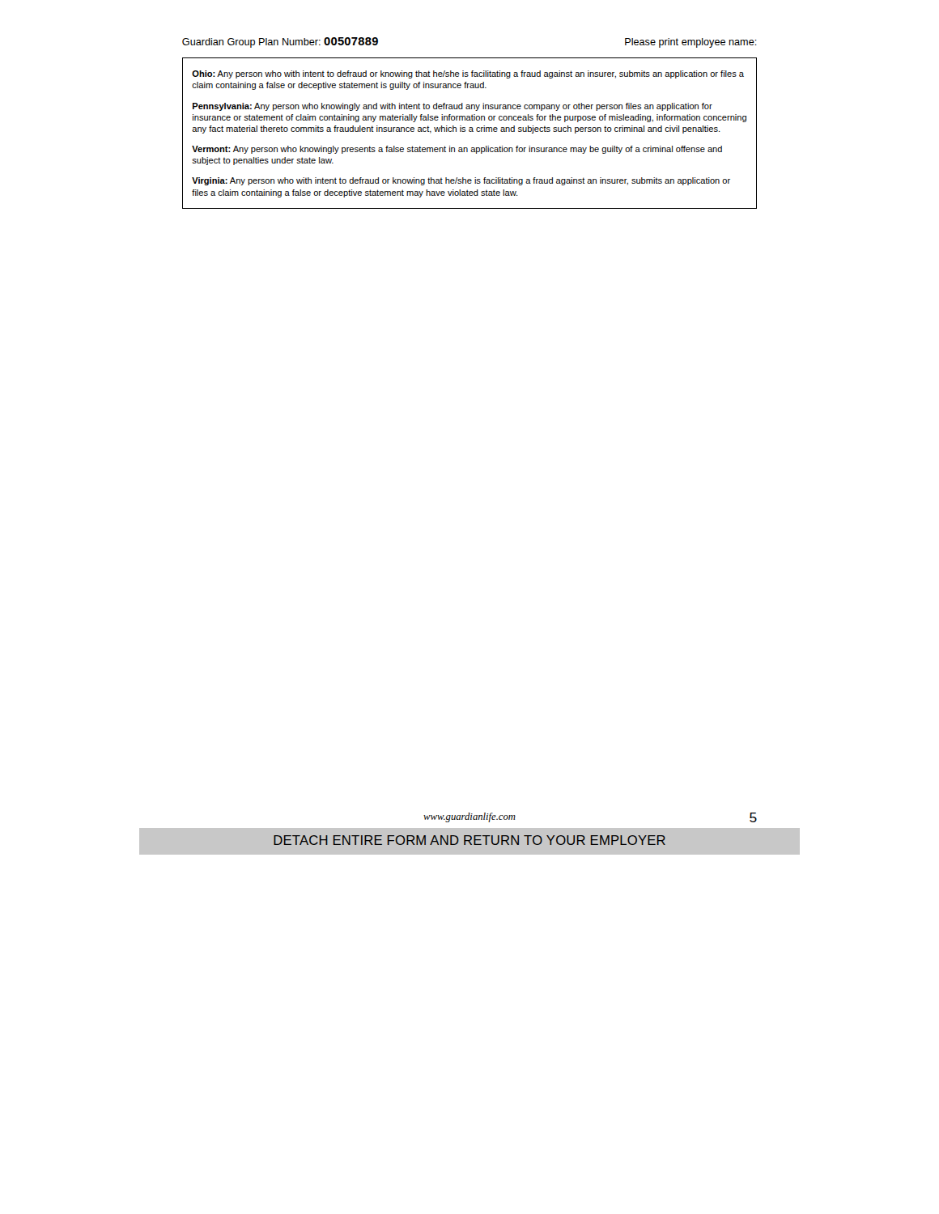Guardian Group Plan Number: 00507889
Please print employee name:
Ohio: Any person who with intent to defraud or knowing that he/she is facilitating a fraud against an insurer, submits an application or files a claim containing a false or deceptive statement is guilty of insurance fraud.
Pennsylvania: Any person who knowingly and with intent to defraud any insurance company or other person files an application for insurance or statement of claim containing any materially false information or conceals for the purpose of misleading, information concerning any fact material thereto commits a fraudulent insurance act, which is a crime and subjects such person to criminal and civil penalties.
Vermont: Any person who knowingly presents a false statement in an application for insurance may be guilty of a criminal offense and subject to penalties under state law.
Virginia: Any person who with intent to defraud or knowing that he/she is facilitating a fraud against an insurer, submits an application or files a claim containing a false or deceptive statement may have violated state law.
www.guardianlife.com 5
DETACH ENTIRE FORM AND RETURN TO YOUR EMPLOYER